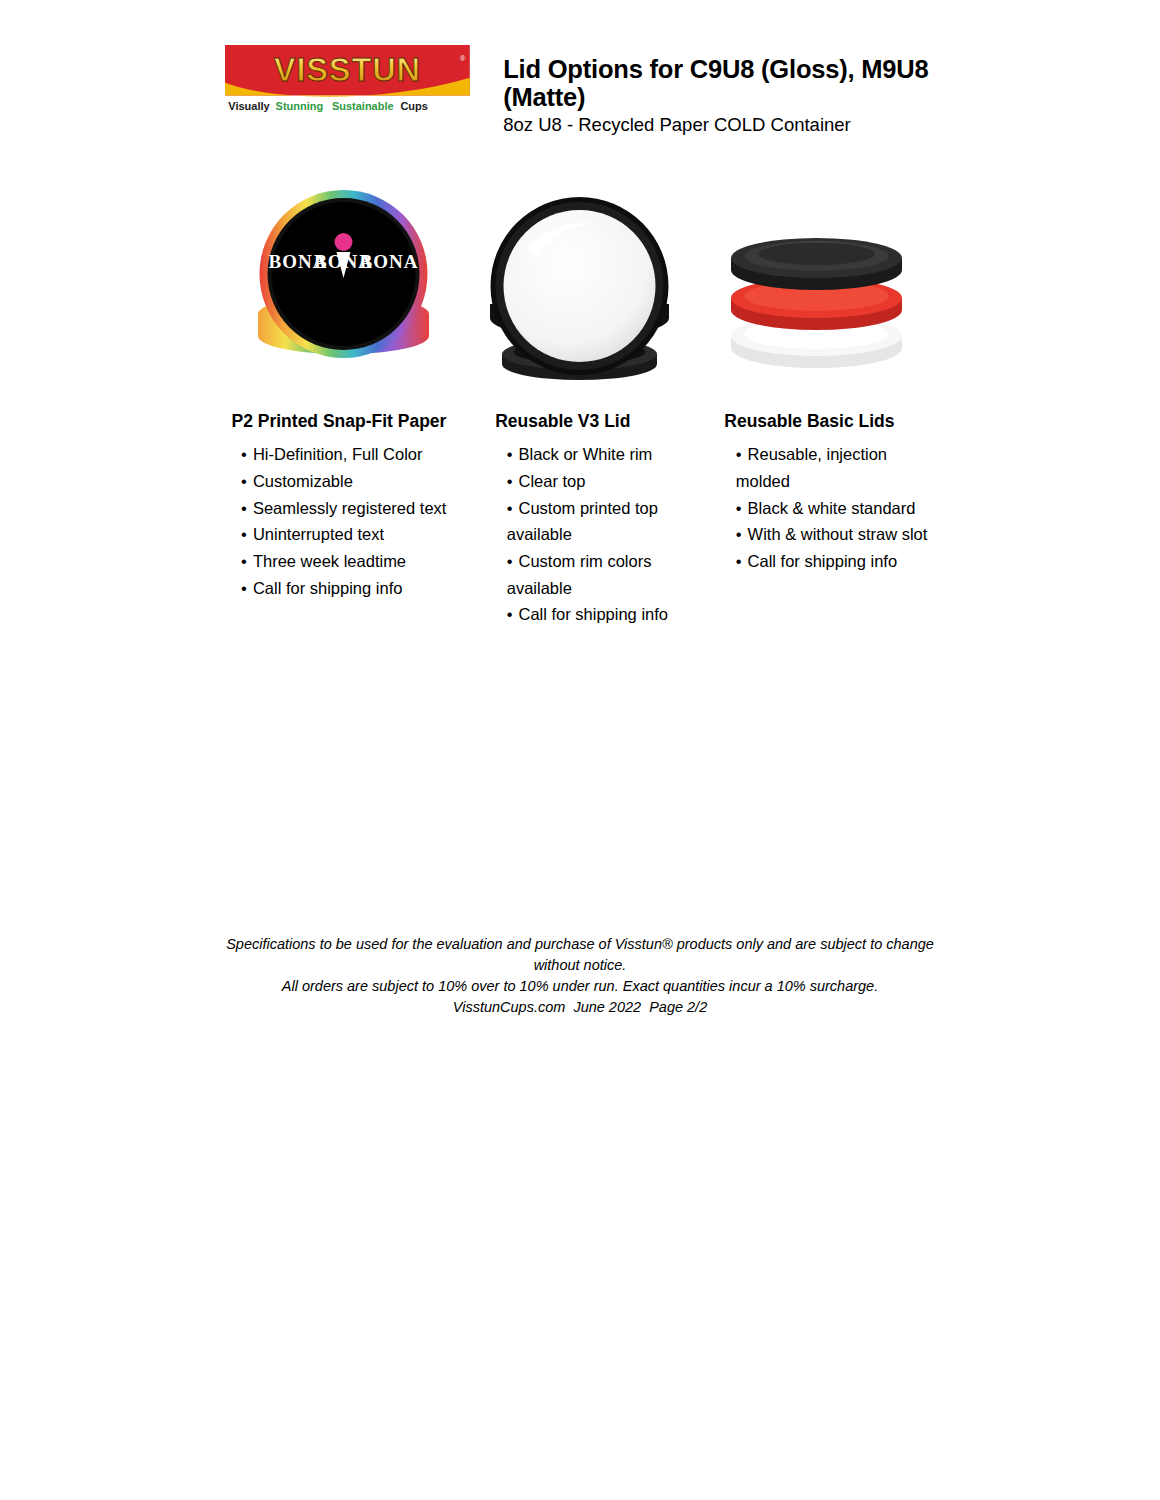VISSTUN ® Visually Stunning Sustainable Cups
Lid Options for C9U8 (Gloss), M9U8 (Matte)
8oz U8 - Recycled Paper COLD Container
BONA BONA BONA
P2 Printed Snap-Fit Paper
Hi-Definition, Full Color
Customizable
Seamlessly registered text
Uninterrupted text
Three week leadtime
Call for shipping info
Reusable V3 Lid
Black or White rim
Clear top
Custom printed top available
Custom rim colors available
Call for shipping info
Reusable Basic Lids
Reusable, injection molded
Black & white standard
With & without straw slot
Call for shipping info
Specifications to be used for the evaluation and purchase of Visstun® products only and are subject to change without notice.
All orders are subject to 10% over to 10% under run. Exact quantities incur a 10% surcharge.
VisstunCups.com June 2022 Page 2/2